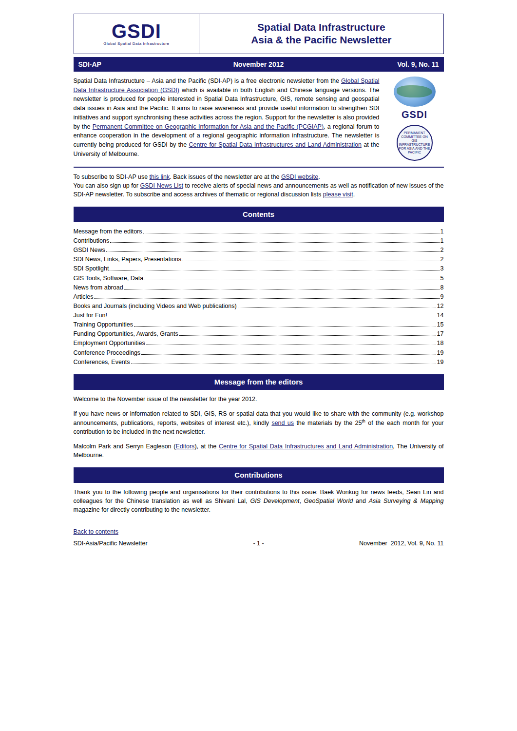GSDI
Global Spatial Data Infrastructure
Spatial Data Infrastructure
Asia & the Pacific Newsletter
SDI-AP
November 2012
Vol. 9, No. 11
Spatial Data Infrastructure – Asia and the Pacific (SDI-AP) is a free electronic newsletter from the Global Spatial Data Infrastructure Association (GSDI) which is available in both English and Chinese language versions. The newsletter is produced for people interested in Spatial Data Infrastructure, GIS, remote sensing and geospatial data issues in Asia and the Pacific. It aims to raise awareness and provide useful information to strengthen SDI initiatives and support synchronising these activities across the region. Support for the newsletter is also provided by the Permanent Committee on Geographic Information for Asia and the Pacific (PCGIAP), a regional forum to enhance cooperation in the development of a regional geographic information infrastructure. The newsletter is currently being produced for GSDI by the Centre for Spatial Data Infrastructures and Land Administration at the University of Melbourne.
GSDI
PERMANENT COMMITTEE ON GIS INFRASTRUCTURE FOR ASIA AND THE PACIFIC
To subscribe to SDI-AP use this link. Back issues of the newsletter are at the GSDI website.
You can also sign up for GSDI News List to receive alerts of special news and announcements as well as notification of new issues of the SDI-AP newsletter. To subscribe and access archives of thematic or regional discussion lists please visit.
Contents
Message from the editors 1
Contributions 1
GSDI News 2
SDI News, Links, Papers, Presentations 2
SDI Spotlight 3
GIS Tools, Software, Data 5
News from abroad 8
Articles 9
Books and Journals (including Videos and Web publications) 12
Just for Fun! 14
Training Opportunities 15
Funding Opportunities, Awards, Grants 17
Employment Opportunities 18
Conference Proceedings 19
Conferences, Events 19
Message from the editors
Welcome to the November issue of the newsletter for the year 2012.
If you have news or information related to SDI, GIS, RS or spatial data that you would like to share with the community (e.g. workshop announcements, publications, reports, websites of interest etc.), kindly send us the materials by the 25th of the each month for your contribution to be included in the next newsletter.
Malcolm Park and Serryn Eagleson (Editors), at the Centre for Spatial Data Infrastructures and Land Administration, The University of Melbourne.
Contributions
Thank you to the following people and organisations for their contributions to this issue: Baek Wonkug for news feeds, Sean Lin and colleagues for the Chinese translation as well as Shivani Lal, GIS Development, GeoSpatial World and Asia Surveying & Mapping magazine for directly contributing to the newsletter.
Back to contents
SDI-Asia/Pacific Newsletter
- 1 -
November 2012, Vol. 9, No. 11